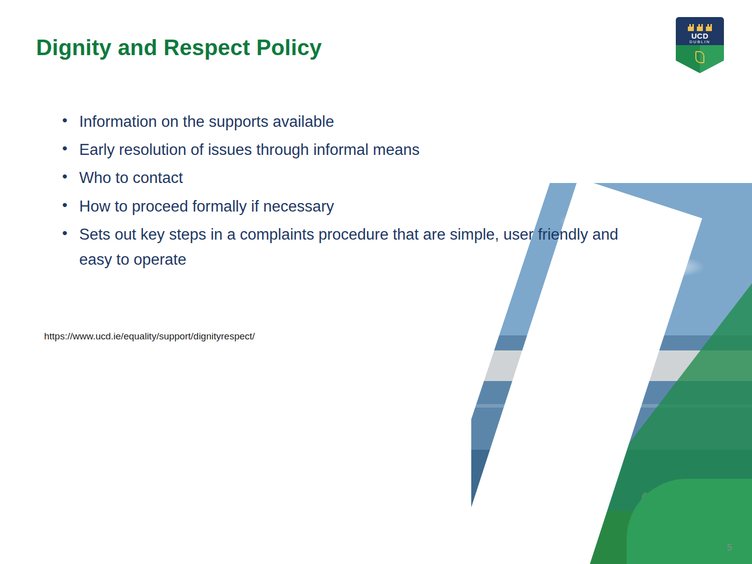UCD
DUBLIN
Dignity and Respect Policy
Information on the supports available
Early resolution of issues through informal means
Who to contact
How to proceed formally if necessary
Sets out key steps in a complaints procedure that are simple, user friendly and easy to operate
https://www.ucd.ie/equality/support/dignityrespect/
5